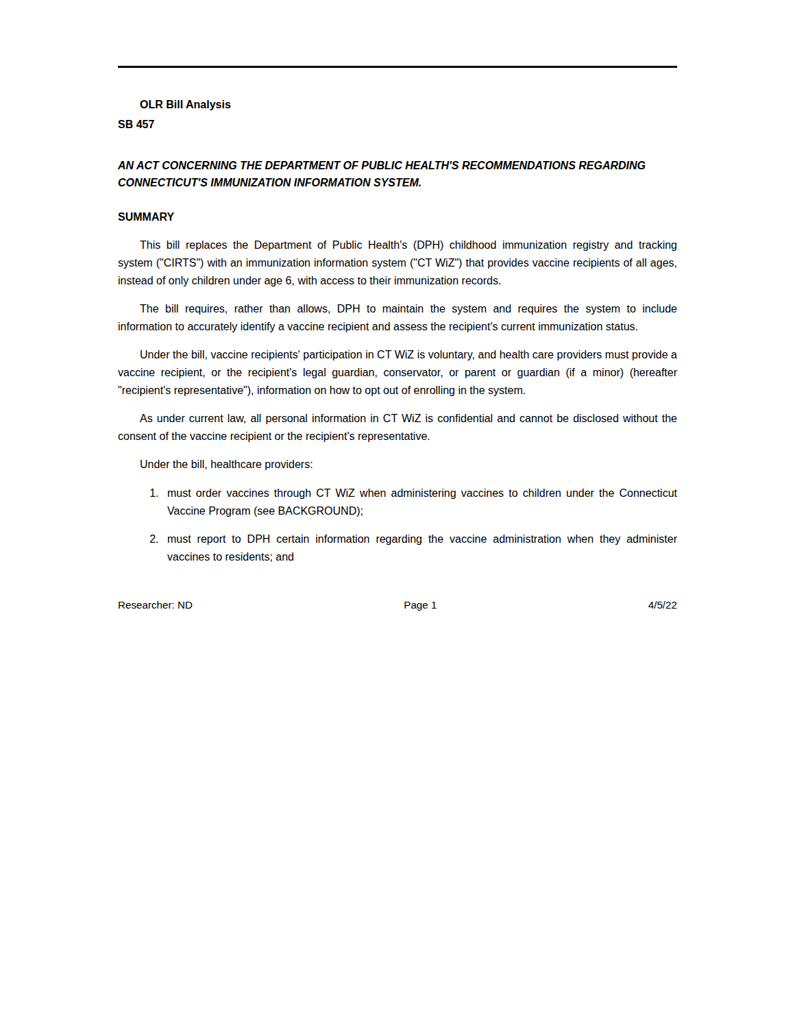OLR Bill Analysis
SB 457
AN ACT CONCERNING THE DEPARTMENT OF PUBLIC HEALTH'S RECOMMENDATIONS REGARDING CONNECTICUT'S IMMUNIZATION INFORMATION SYSTEM.
SUMMARY
This bill replaces the Department of Public Health's (DPH) childhood immunization registry and tracking system ("CIRTS") with an immunization information system ("CT WiZ") that provides vaccine recipients of all ages, instead of only children under age 6, with access to their immunization records.
The bill requires, rather than allows, DPH to maintain the system and requires the system to include information to accurately identify a vaccine recipient and assess the recipient's current immunization status.
Under the bill, vaccine recipients' participation in CT WiZ is voluntary, and health care providers must provide a vaccine recipient, or the recipient's legal guardian, conservator, or parent or guardian (if a minor) (hereafter "recipient's representative"), information on how to opt out of enrolling in the system.
As under current law, all personal information in CT WiZ is confidential and cannot be disclosed without the consent of the vaccine recipient or the recipient's representative.
Under the bill, healthcare providers:
must order vaccines through CT WiZ when administering vaccines to children under the Connecticut Vaccine Program (see BACKGROUND);
must report to DPH certain information regarding the vaccine administration when they administer vaccines to residents; and
Researcher: ND Page 1 4/5/22